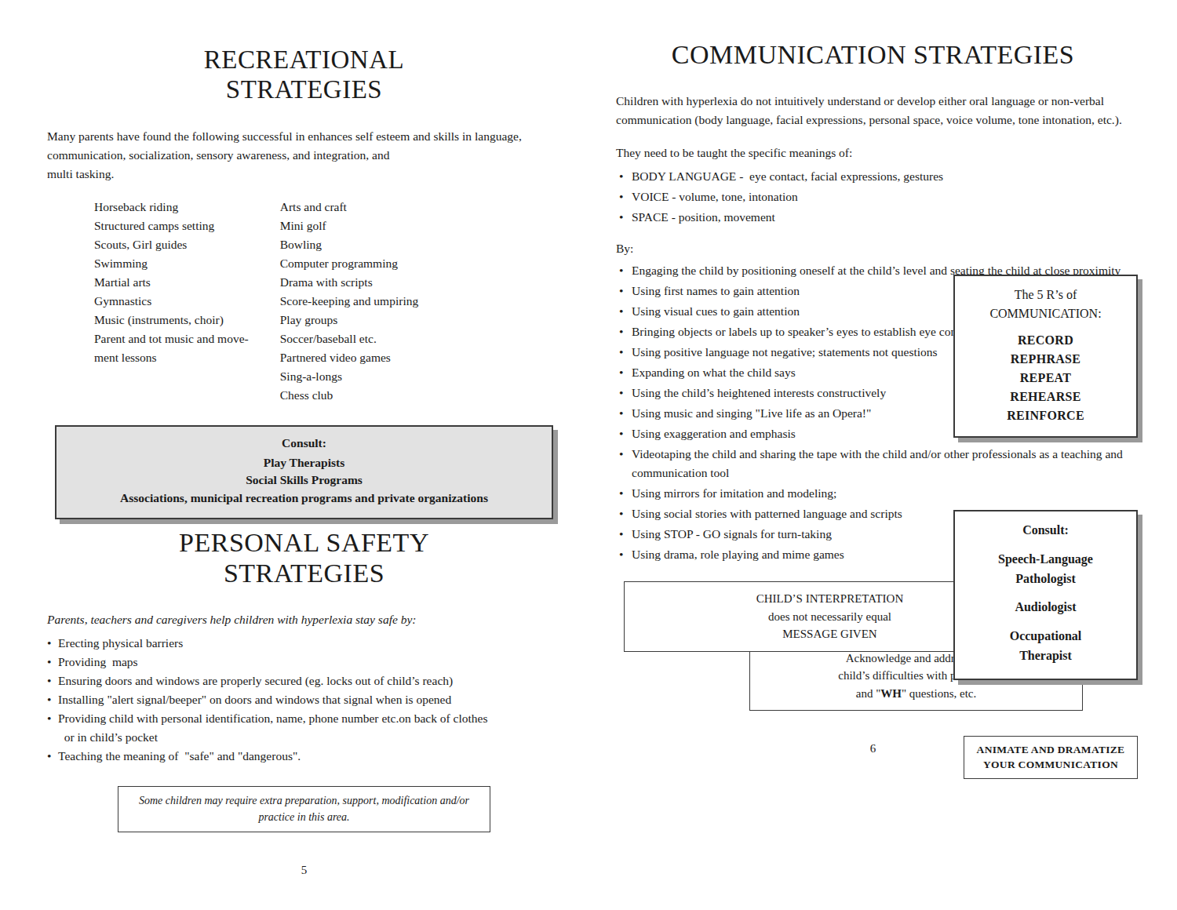RECREATIONAL
STRATEGIES
Many parents have found the following successful in enhances self esteem and skills in language, communication, socialization, sensory awareness, and integration, and
multi tasking.
Horseback riding
Structured camps setting
Scouts, Girl guides
Swimming
Martial arts
Gymnastics
Music (instruments, choir)
Parent and tot music and move-
ment lessons
Arts and craft
Mini golf
Bowling
Computer programming
Drama with scripts
Score-keeping and umpiring
Play groups
Soccer/baseball etc.
Partnered video games
Sing-a-longs
Chess club
Consult: Play Therapists
Social Skills Programs
Associations, municipal recreation programs and private organizations
PERSONAL SAFETY
STRATEGIES
Parents, teachers and caregivers help children with hyperlexia stay safe by:
Erecting physical barriers
Providing maps
Ensuring doors and windows are properly secured (eg. locks out of child’s reach)
Installing "alert signal/beeper" on doors and windows that signal when is opened
Providing child with personal identification, name, phone number etc.on back of clothes
or in child’s pocket
Teaching the meaning of "safe" and "dangerous".
Some children may require extra preparation, support, modification and/or practice in this area.
5
COMMUNICATION STRATEGIES
Children with hyperlexia do not intuitively understand or develop either oral language or non-verbal communication (body language, facial expressions, personal space, voice volume, tone intonation, etc.).
They need to be taught the specific meanings of:
BODY LANGUAGE - eye contact, facial expressions, gestures
VOICE - volume, tone, intonation
SPACE - position, movement
By:
Engaging the child by positioning oneself at the child’s level and seating the child at close proximity
Using first names to gain attention
Using visual cues to gain attention
Bringing objects or labels up to speaker’s eyes to establish eye contact
Using positive language not negative; statements not questions
Expanding on what the child says
Using the child’s heightened interests constructively
Using music and singing "Live life as an Opera!"
Using exaggeration and emphasis
Videotaping the child and sharing the tape with the child and/or other professionals as a teaching and communication tool
Using mirrors for imitation and modeling;
Using social stories with patterned language and scripts
Using STOP - GO signals for turn-taking
Using drama, role playing and mime games
The 5 R’s of
COMMUNICATION:
RECORD
REPHRASE
REPEAT
REHEARSE
REINFORCE
Consult:
Speech-Language
Pathologist
Audiologist
Occupational
Therapist
CHILD’S INTERPRETATION
does not necessarily equal
MESSAGE GIVEN
Acknowledge and address the
child’s difficulties with pronouns
and "WH" questions, etc.
ANIMATE AND DRAMATIZE YOUR COMMUNICATION
6